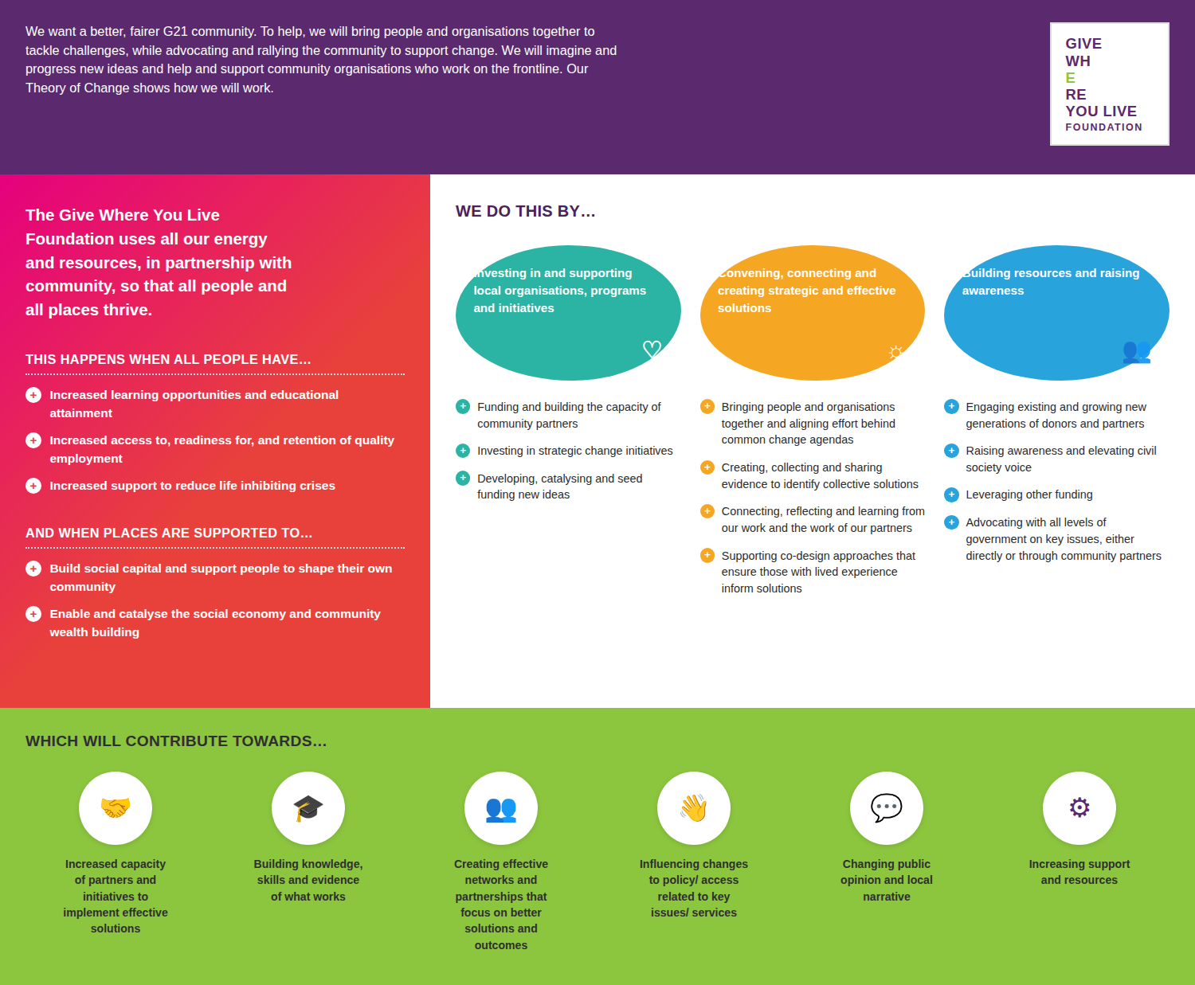We want a better, fairer G21 community. To help, we will bring people and organisations together to tackle challenges, while advocating and rallying the community to support change. We will imagine and progress new ideas and help and support community organisations who work on the frontline. Our Theory of Change shows how we will work.
GIVE WHERE YOU LIVE FOUNDATION
The Give Where You Live Foundation uses all our energy and resources, in partnership with community, so that all people and all places thrive.
This happens when all people have…
Increased learning opportunities and educational attainment
Increased access to, readiness for, and retention of quality employment
Increased support to reduce life inhibiting crises
And when places are supported to…
Build social capital and support people to shape their own community
Enable and catalyse the social economy and community wealth building
WE DO THIS BY…
Investing in and supporting local organisations, programs and initiatives ♡
Funding and building the capacity of community partners
Investing in strategic change initiatives
Developing, catalysing and seed funding new ideas
Convening, connecting and creating strategic and effective solutions ☼
Bringing people and organisations together and aligning effort behind common change agendas
Creating, collecting and sharing evidence to identify collective solutions
Connecting, reflecting and learning from our work and the work of our partners
Supporting co-design approaches that ensure those with lived experience inform solutions
Building resources and raising awareness 👥
Engaging existing and growing new generations of donors and partners
Raising awareness and elevating civil society voice
Leveraging other funding
Advocating with all levels of government on key issues, either directly or through community partners
WHICH WILL CONTRIBUTE TOWARDS…
🤝
Increased capacity of partners and initiatives to implement effective solutions
🎓
Building knowledge, skills and evidence of what works
👥
Creating effective networks and partnerships that focus on better solutions and outcomes
👋
Influencing changes to policy/ access related to key issues/ services
💬
Changing public opinion and local narrative
⚙
Increasing support and resources